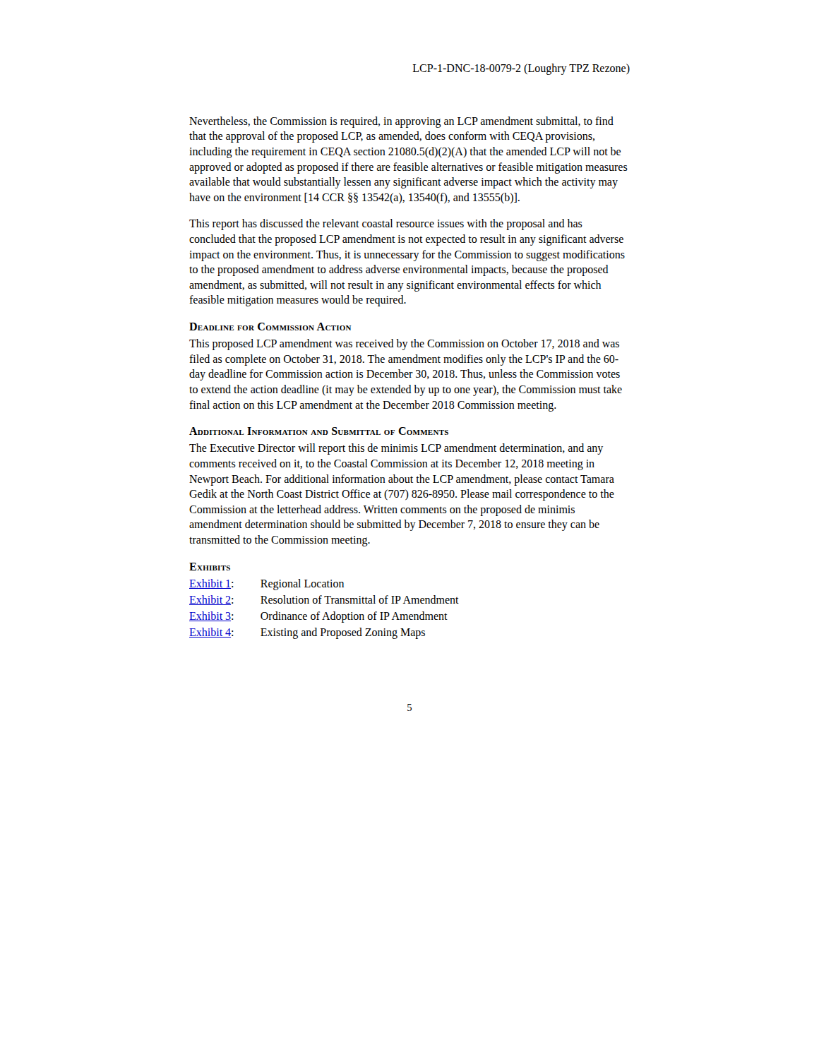LCP-1-DNC-18-0079-2 (Loughry TPZ Rezone)
Nevertheless, the Commission is required, in approving an LCP amendment submittal, to find that the approval of the proposed LCP, as amended, does conform with CEQA provisions, including the requirement in CEQA section 21080.5(d)(2)(A) that the amended LCP will not be approved or adopted as proposed if there are feasible alternatives or feasible mitigation measures available that would substantially lessen any significant adverse impact which the activity may have on the environment [14 CCR §§ 13542(a), 13540(f), and 13555(b)].
This report has discussed the relevant coastal resource issues with the proposal and has concluded that the proposed LCP amendment is not expected to result in any significant adverse impact on the environment. Thus, it is unnecessary for the Commission to suggest modifications to the proposed amendment to address adverse environmental impacts, because the proposed amendment, as submitted, will not result in any significant environmental effects for which feasible mitigation measures would be required.
Deadline for Commission Action
This proposed LCP amendment was received by the Commission on October 17, 2018 and was filed as complete on October 31, 2018. The amendment modifies only the LCP's IP and the 60-day deadline for Commission action is December 30, 2018. Thus, unless the Commission votes to extend the action deadline (it may be extended by up to one year), the Commission must take final action on this LCP amendment at the December 2018 Commission meeting.
Additional Information and Submittal of Comments
The Executive Director will report this de minimis LCP amendment determination, and any comments received on it, to the Coastal Commission at its December 12, 2018 meeting in Newport Beach. For additional information about the LCP amendment, please contact Tamara Gedik at the North Coast District Office at (707) 826-8950. Please mail correspondence to the Commission at the letterhead address. Written comments on the proposed de minimis amendment determination should be submitted by December 7, 2018 to ensure they can be transmitted to the Commission meeting.
Exhibits
Exhibit 1:
Regional Location
Exhibit 2:
Resolution of Transmittal of IP Amendment
Exhibit 3:
Ordinance of Adoption of IP Amendment
Exhibit 4:
Existing and Proposed Zoning Maps
5